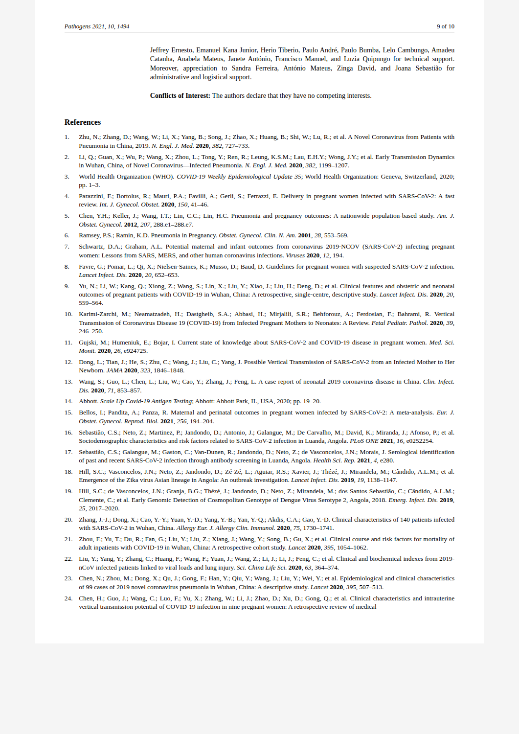Pathogens 2021, 10, 1494 9 of 10
Jeffrey Ernesto, Emanuel Kana Junior, Herio Tiberio, Paulo André, Paulo Bumba, Lelo Cambungo, Amadeu Catanha, Anabela Mateus, Janete António, Francisco Manuel, and Luzia Quipungo for technical support. Moreover, appreciation to Sandra Ferreira, António Mateus, Zinga David, and Joana Sebastião for administrative and logistical support.
Conflicts of Interest: The authors declare that they have no competing interests.
References
Zhu, N.; Zhang, D.; Wang, W.; Li, X.; Yang, B.; Song, J.; Zhao, X.; Huang, B.; Shi, W.; Lu, R.; et al. A Novel Coronavirus from Patients with Pneumonia in China, 2019. N. Engl. J. Med. 2020, 382, 727–733.
Li, Q.; Guan, X.; Wu, P.; Wang, X.; Zhou, L.; Tong, Y.; Ren, R.; Leung, K.S.M.; Lau, E.H.Y.; Wong, J.Y.; et al. Early Transmission Dynamics in Wuhan, China, of Novel Coronavirus—Infected Pneumonia. N. Engl. J. Med. 2020, 382, 1199–1207.
World Health Organization (WHO). COVID-19 Weekly Epidemiological Update 35; World Health Organization: Geneva, Switzerland, 2020; pp. 1–3.
Parazzini, F.; Bortolus, R.; Mauri, P.A.; Favilli, A.; Gerli, S.; Ferrazzi, E. Delivery in pregnant women infected with SARS-CoV-2: A fast review. Int. J. Gynecol. Obstet. 2020, 150, 41–46.
Chen, Y.H.; Keller, J.; Wang, I.T.; Lin, C.C.; Lin, H.C. Pneumonia and pregnancy outcomes: A nationwide population-based study. Am. J. Obstet. Gynecol. 2012, 207, 288.e1–288.e7.
Ramsey, P.S.; Ramin, K.D. Pneumonia in Pregnancy. Obstet. Gynecol. Clin. N. Am. 2001, 28, 553–569.
Schwartz, D.A.; Graham, A.L. Potential maternal and infant outcomes from coronavirus 2019-NCOV (SARS-CoV-2) infecting pregnant women: Lessons from SARS, MERS, and other human coronavirus infections. Viruses 2020, 12, 194.
Favre, G.; Pomar, L.; Qi, X.; Nielsen-Saines, K.; Musso, D.; Baud, D. Guidelines for pregnant women with suspected SARS-CoV-2 infection. Lancet Infect. Dis. 2020, 20, 652–653.
Yu, N.; Li, W.; Kang, Q.; Xiong, Z.; Wang, S.; Lin, X.; Liu, Y.; Xiao, J.; Liu, H.; Deng, D.; et al. Clinical features and obstetric and neonatal outcomes of pregnant patients with COVID-19 in Wuhan, China: A retrospective, single-centre, descriptive study. Lancet Infect. Dis. 2020, 20, 559–564.
Karimi-Zarchi, M.; Neamatzadeh, H.; Dastgheib, S.A.; Abbasi, H.; Mirjalili, S.R.; Behforouz, A.; Ferdosian, F.; Bahrami, R. Vertical Transmission of Coronavirus Disease 19 (COVID-19) from Infected Pregnant Mothers to Neonates: A Review. Fetal Pediatr. Pathol. 2020, 39, 246–250.
Gujski, M.; Humeniuk, E.; Bojar, I. Current state of knowledge about SARS-CoV-2 and COVID-19 disease in pregnant women. Med. Sci. Monit. 2020, 26, e924725.
Dong, L.; Tian, J.; He, S.; Zhu, C.; Wang, J.; Liu, C.; Yang, J. Possible Vertical Transmission of SARS-CoV-2 from an Infected Mother to Her Newborn. JAMA 2020, 323, 1846–1848.
Wang, S.; Guo, L.; Chen, L.; Liu, W.; Cao, Y.; Zhang, J.; Feng, L. A case report of neonatal 2019 coronavirus disease in China. Clin. Infect. Dis. 2020, 71, 853–857.
Abbott. Scale Up Covid-19 Antigen Testing; Abbott: Abbott Park, IL, USA, 2020; pp. 19–20.
Bellos, I.; Pandita, A.; Panza, R. Maternal and perinatal outcomes in pregnant women infected by SARS-CoV-2: A meta-analysis. Eur. J. Obstet. Gynecol. Reprod. Biol. 2021, 256, 194–204.
Sebastião, C.S.; Neto, Z.; Martinez, P.; Jandondo, D.; Antonio, J.; Galangue, M.; De Carvalho, M.; David, K.; Miranda, J.; Afonso, P.; et al. Sociodemographic characteristics and risk factors related to SARS-CoV-2 infection in Luanda, Angola. PLoS ONE 2021, 16, e0252254.
Sebastião, C.S.; Galangue, M.; Gaston, C.; Van-Dunen, R.; Jandondo, D.; Neto, Z.; de Vasconcelos, J.N.; Morais, J. Serological identification of past and recent SARS-CoV-2 infection through antibody screening in Luanda, Angola. Health Sci. Rep. 2021, 4, e280.
Hill, S.C.; Vasconcelos, J.N.; Neto, Z.; Jandondo, D.; Zé-Zé, L.; Aguiar, R.S.; Xavier, J.; Thézé, J.; Mirandela, M.; Cândido, A.L.M.; et al. Emergence of the Zika virus Asian lineage in Angola: An outbreak investigation. Lancet Infect. Dis. 2019, 19, 1138–1147.
Hill, S.C.; de Vasconcelos, J.N.; Granja, B.G.; Thézé, J.; Jandondo, D.; Neto, Z.; Mirandela, M.; dos Santos Sebastião, C.; Cândido, A.L.M.; Clemente, C.; et al. Early Genomic Detection of Cosmopolitan Genotype of Dengue Virus Serotype 2, Angola, 2018. Emerg. Infect. Dis. 2019, 25, 2017–2020.
Zhang, J.-J.; Dong, X.; Cao, Y.-Y.; Yuan, Y.-D.; Yang, Y.-B.; Yan, Y.-Q.; Akdis, C.A.; Gao, Y.-D. Clinical characteristics of 140 patients infected with SARS-CoV-2 in Wuhan, China. Allergy Eur. J. Allergy Clin. Immunol. 2020, 75, 1730–1741.
Zhou, F.; Yu, T.; Du, R.; Fan, G.; Liu, Y.; Liu, Z.; Xiang, J.; Wang, Y.; Song, B.; Gu, X.; et al. Clinical course and risk factors for mortality of adult inpatients with COVID-19 in Wuhan, China: A retrospective cohort study. Lancet 2020, 395, 1054–1062.
Liu, Y.; Yang, Y.; Zhang, C.; Huang, F.; Wang, F.; Yuan, J.; Wang, Z.; Li, J.; Li, J.; Feng, C.; et al. Clinical and biochemical indexes from 2019-nCoV infected patients linked to viral loads and lung injury. Sci. China Life Sci. 2020, 63, 364–374.
Chen, N.; Zhou, M.; Dong, X.; Qu, J.; Gong, F.; Han, Y.; Qiu, Y.; Wang, J.; Liu, Y.; Wei, Y.; et al. Epidemiological and clinical characteristics of 99 cases of 2019 novel coronavirus pneumonia in Wuhan, China: A descriptive study. Lancet 2020, 395, 507–513.
Chen, H.; Guo, J.; Wang, C.; Luo, F.; Yu, X.; Zhang, W.; Li, J.; Zhao, D.; Xu, D.; Gong, Q.; et al. Clinical characteristics and intrauterine vertical transmission potential of COVID-19 infection in nine pregnant women: A retrospective review of medical